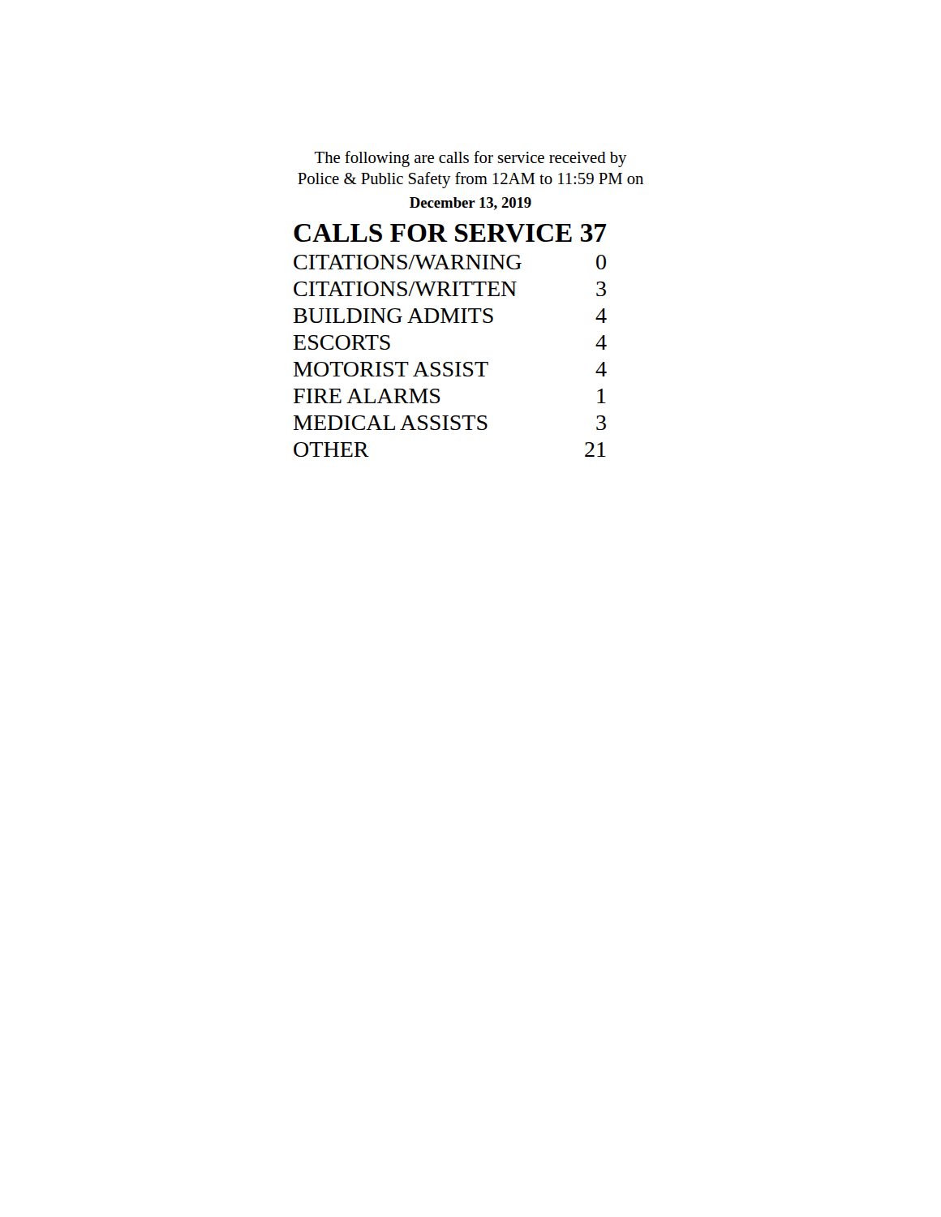The following are calls for service received by Police & Public Safety from 12AM to 11:59 PM on December 13, 2019
| CALLS FOR SERVICE | 37 |
| CITATIONS/WARNING | 0 |
| CITATIONS/WRITTEN | 3 |
| BUILDING ADMITS | 4 |
| ESCORTS | 4 |
| MOTORIST ASSIST | 4 |
| FIRE ALARMS | 1 |
| MEDICAL ASSISTS | 3 |
| OTHER | 21 |